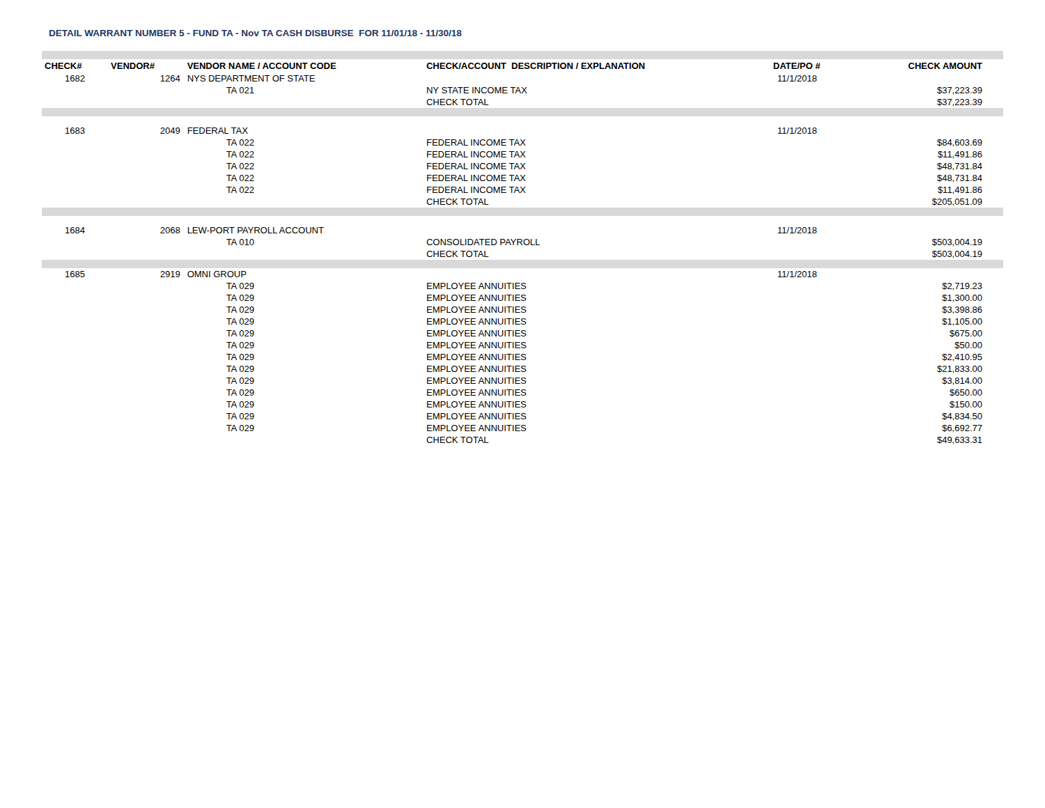DETAIL WARRANT NUMBER 5 - FUND TA - Nov TA CASH DISBURSE FOR 11/01/18 - 11/30/18
| CHECK# | VENDOR# | VENDOR NAME / ACCOUNT CODE | CHECK/ACCOUNT DESCRIPTION / EXPLANATION | DATE/PO # | CHECK AMOUNT |
| --- | --- | --- | --- | --- | --- |
| 1682 | 1264 | NYS DEPARTMENT OF STATE | | 11/1/2018 | |
| | | TA 021 | NY STATE INCOME TAX | | $37,223.39 |
| | | | CHECK TOTAL | | $37,223.39 |
| 1683 | 2049 | FEDERAL TAX | | 11/1/2018 | |
| | | TA 022 | FEDERAL INCOME TAX | | $84,603.69 |
| | | TA 022 | FEDERAL INCOME TAX | | $11,491.86 |
| | | TA 022 | FEDERAL INCOME TAX | | $48,731.84 |
| | | TA 022 | FEDERAL INCOME TAX | | $48,731.84 |
| | | TA 022 | FEDERAL INCOME TAX | | $11,491.86 |
| | | | CHECK TOTAL | | $205,051.09 |
| 1684 | 2068 | LEW-PORT PAYROLL ACCOUNT | | 11/1/2018 | |
| | | TA 010 | CONSOLIDATED PAYROLL | | $503,004.19 |
| | | | CHECK TOTAL | | $503,004.19 |
| 1685 | 2919 | OMNI GROUP | | 11/1/2018 | |
| | | TA 029 | EMPLOYEE ANNUITIES | | $2,719.23 |
| | | TA 029 | EMPLOYEE ANNUITIES | | $1,300.00 |
| | | TA 029 | EMPLOYEE ANNUITIES | | $3,398.86 |
| | | TA 029 | EMPLOYEE ANNUITIES | | $1,105.00 |
| | | TA 029 | EMPLOYEE ANNUITIES | | $675.00 |
| | | TA 029 | EMPLOYEE ANNUITIES | | $50.00 |
| | | TA 029 | EMPLOYEE ANNUITIES | | $2,410.95 |
| | | TA 029 | EMPLOYEE ANNUITIES | | $21,833.00 |
| | | TA 029 | EMPLOYEE ANNUITIES | | $3,814.00 |
| | | TA 029 | EMPLOYEE ANNUITIES | | $650.00 |
| | | TA 029 | EMPLOYEE ANNUITIES | | $150.00 |
| | | TA 029 | EMPLOYEE ANNUITIES | | $4,834.50 |
| | | TA 029 | EMPLOYEE ANNUITIES | | $6,692.77 |
| | | | CHECK TOTAL | | $49,633.31 |